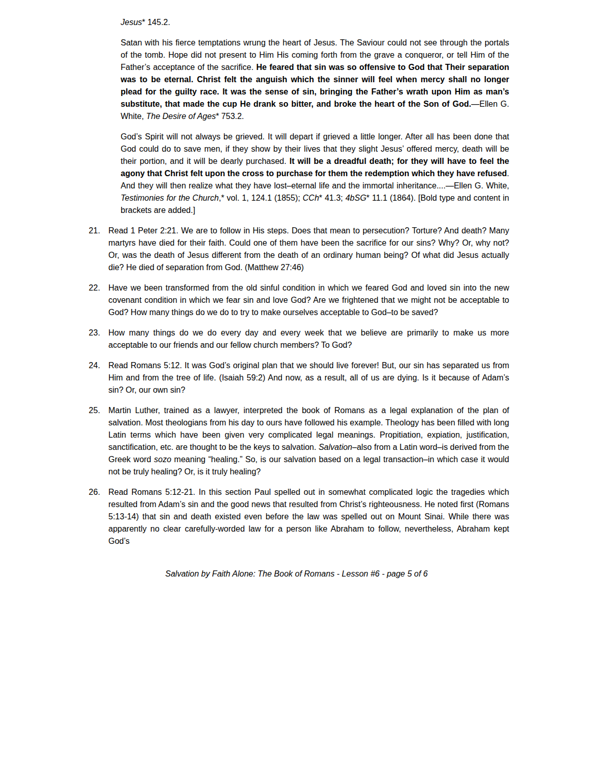Jesus* 145.2.
Satan with his fierce temptations wrung the heart of Jesus. The Saviour could not see through the portals of the tomb. Hope did not present to Him His coming forth from the grave a conqueror, or tell Him of the Father’s acceptance of the sacrifice. He feared that sin was so offensive to God that Their separation was to be eternal. Christ felt the anguish which the sinner will feel when mercy shall no longer plead for the guilty race. It was the sense of sin, bringing the Father’s wrath upon Him as man’s substitute, that made the cup He drank so bitter, and broke the heart of the Son of God.—Ellen G. White, The Desire of Ages* 753.2.
God’s Spirit will not always be grieved. It will depart if grieved a little longer. After all has been done that God could do to save men, if they show by their lives that they slight Jesus’ offered mercy, death will be their portion, and it will be dearly purchased. It will be a dreadful death; for they will have to feel the agony that Christ felt upon the cross to purchase for them the redemption which they have refused. And they will then realize what they have lost–eternal life and the immortal inheritance....—Ellen G. White, Testimonies for the Church,* vol. 1, 124.1 (1855); CCh* 41.3; 4bSG* 11.1 (1864). [Bold type and content in brackets are added.]
Read 1 Peter 2:21. We are to follow in His steps. Does that mean to persecution? Torture? And death? Many martyrs have died for their faith. Could one of them have been the sacrifice for our sins? Why? Or, why not? Or, was the death of Jesus different from the death of an ordinary human being? Of what did Jesus actually die? He died of separation from God. (Matthew 27:46)
Have we been transformed from the old sinful condition in which we feared God and loved sin into the new covenant condition in which we fear sin and love God? Are we frightened that we might not be acceptable to God? How many things do we do to try to make ourselves acceptable to God–to be saved?
How many things do we do every day and every week that we believe are primarily to make us more acceptable to our friends and our fellow church members? To God?
Read Romans 5:12. It was God’s original plan that we should live forever! But, our sin has separated us from Him and from the tree of life. (Isaiah 59:2) And now, as a result, all of us are dying. Is it because of Adam’s sin? Or, our own sin?
Martin Luther, trained as a lawyer, interpreted the book of Romans as a legal explanation of the plan of salvation. Most theologians from his day to ours have followed his example. Theology has been filled with long Latin terms which have been given very complicated legal meanings. Propitiation, expiation, justification, sanctification, etc. are thought to be the keys to salvation. Salvation–also from a Latin word–is derived from the Greek word sozo meaning “healing.” So, is our salvation based on a legal transaction–in which case it would not be truly healing? Or, is it truly healing?
Read Romans 5:12-21. In this section Paul spelled out in somewhat complicated logic the tragedies which resulted from Adam’s sin and the good news that resulted from Christ’s righteousness. He noted first (Romans 5:13-14) that sin and death existed even before the law was spelled out on Mount Sinai. While there was apparently no clear carefully-worded law for a person like Abraham to follow, nevertheless, Abraham kept God’s
Salvation by Faith Alone: The Book of Romans - Lesson #6 - page 5 of 6